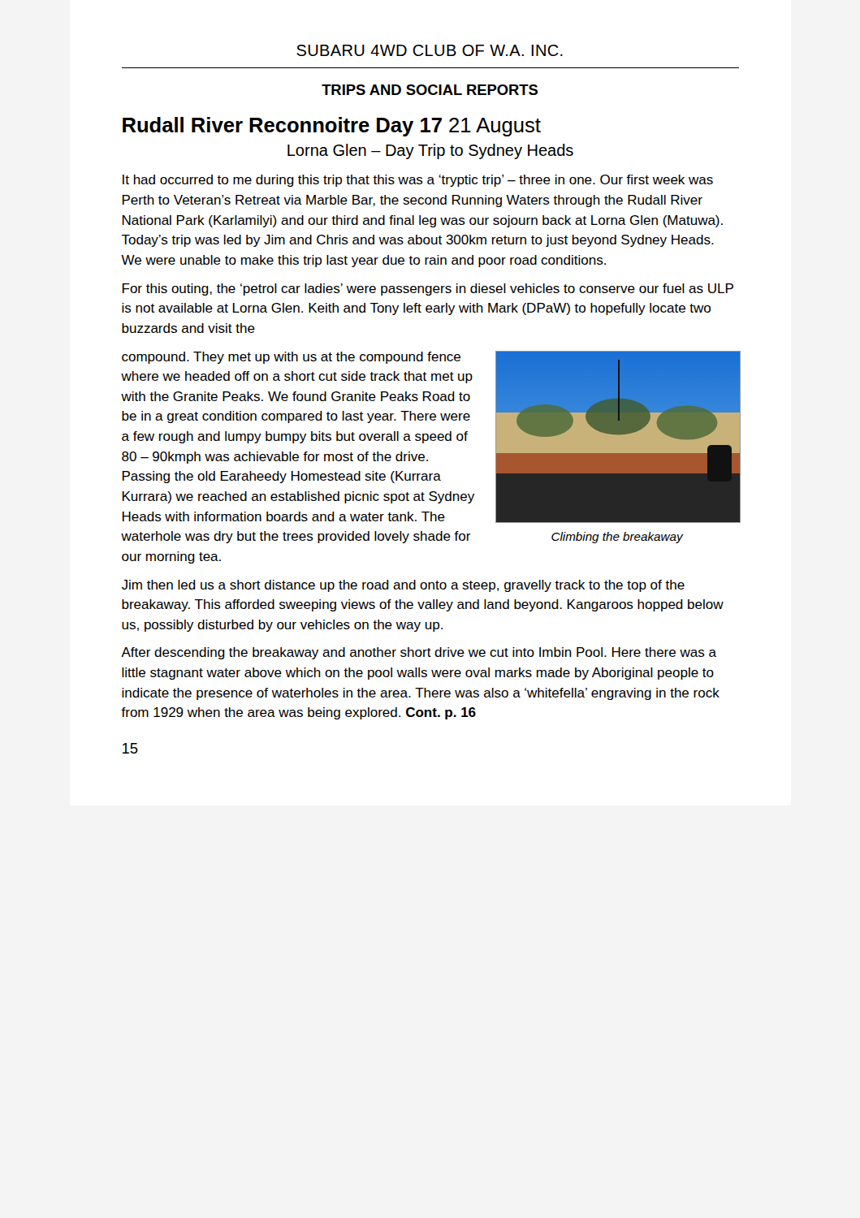SUBARU 4WD CLUB OF W.A. INC.
TRIPS AND SOCIAL REPORTS
Rudall River Reconnoitre Day 17 21 August
Lorna Glen – Day Trip to Sydney Heads
It had occurred to me during this trip that this was a ‘tryptic trip’ – three in one. Our first week was Perth to Veteran’s Retreat via Marble Bar, the second Running Waters through the Rudall River National Park (Karlamilyi) and our third and final leg was our sojourn back at Lorna Glen (Matuwa). Today’s trip was led by Jim and Chris and was about 300km return to just beyond Sydney Heads. We were unable to make this trip last year due to rain and poor road conditions.
For this outing, the ‘petrol car ladies’ were passengers in diesel vehicles to conserve our fuel as ULP is not available at Lorna Glen. Keith and Tony left early with Mark (DPaW) to hopefully locate two buzzards and visit the
Climbing the breakaway
compound. They met up with us at the compound fence where we headed off on a short cut side track that met up with the Granite Peaks. We found Granite Peaks Road to be in a great condition compared to last year. There were a few rough and lumpy bumpy bits but overall a speed of 80 – 90kmph was achievable for most of the drive. Passing the old Earaheedy Homestead site (Kurrara Kurrara) we reached an established picnic spot at Sydney Heads with information boards and a water tank. The waterhole was dry but the trees provided lovely shade for our morning tea.
Jim then led us a short distance up the road and onto a steep, gravelly track to the top of the breakaway. This afforded sweeping views of the valley and land beyond. Kangaroos hopped below us, possibly disturbed by our vehicles on the way up.
After descending the breakaway and another short drive we cut into Imbin Pool. Here there was a little stagnant water above which on the pool walls were oval marks made by Aboriginal people to indicate the presence of waterholes in the area. There was also a ‘whitefella’ engraving in the rock from 1929 when the area was being explored. Cont. p. 16
15